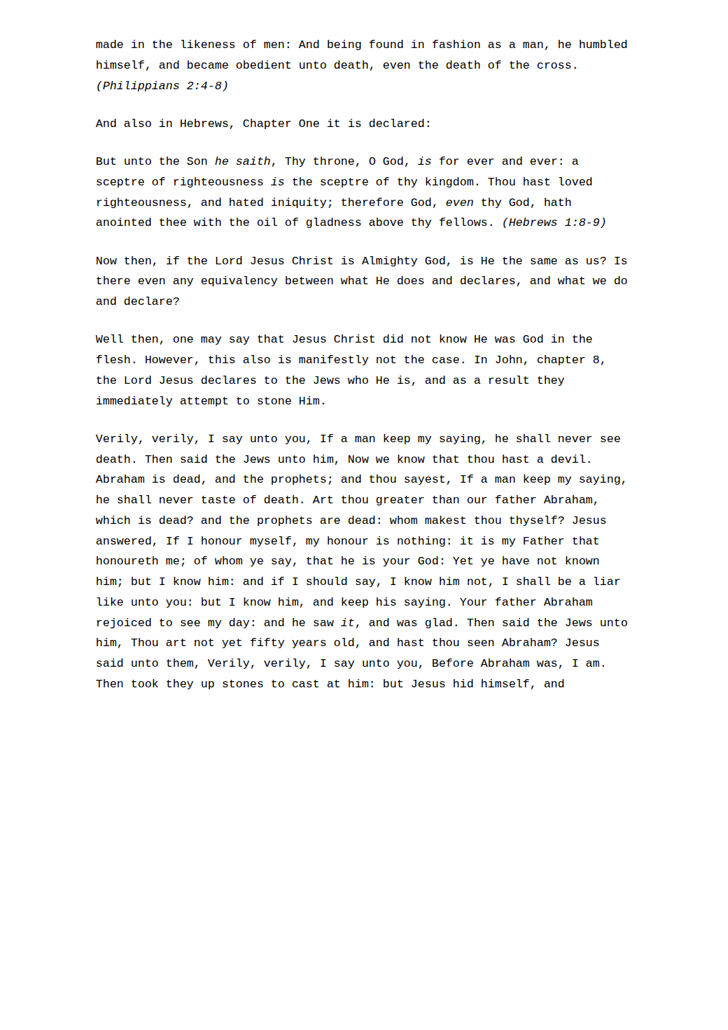made in the likeness of men: And being found in fashion as a man, he humbled himself, and became obedient unto death, even the death of the cross. (Philippians 2:4-8)
And also in Hebrews, Chapter One it is declared:
But unto the Son he saith, Thy throne, O God, is for ever and ever: a sceptre of righteousness is the sceptre of thy kingdom. Thou hast loved righteousness, and hated iniquity; therefore God, even thy God, hath anointed thee with the oil of gladness above thy fellows. (Hebrews 1:8-9)
Now then, if the Lord Jesus Christ is Almighty God, is He the same as us? Is there even any equivalency between what He does and declares, and what we do and declare?
Well then, one may say that Jesus Christ did not know He was God in the flesh. However, this also is manifestly not the case. In John, chapter 8, the Lord Jesus declares to the Jews who He is, and as a result they immediately attempt to stone Him.
Verily, verily, I say unto you, If a man keep my saying, he shall never see death. Then said the Jews unto him, Now we know that thou hast a devil. Abraham is dead, and the prophets; and thou sayest, If a man keep my saying, he shall never taste of death. Art thou greater than our father Abraham, which is dead? and the prophets are dead: whom makest thou thyself? Jesus answered, If I honour myself, my honour is nothing: it is my Father that honoureth me; of whom ye say, that he is your God: Yet ye have not known him; but I know him: and if I should say, I know him not, I shall be a liar like unto you: but I know him, and keep his saying. Your father Abraham rejoiced to see my day: and he saw it, and was glad. Then said the Jews unto him, Thou art not yet fifty years old, and hast thou seen Abraham? Jesus said unto them, Verily, verily, I say unto you, Before Abraham was, I am. Then took they up stones to cast at him: but Jesus hid himself, and